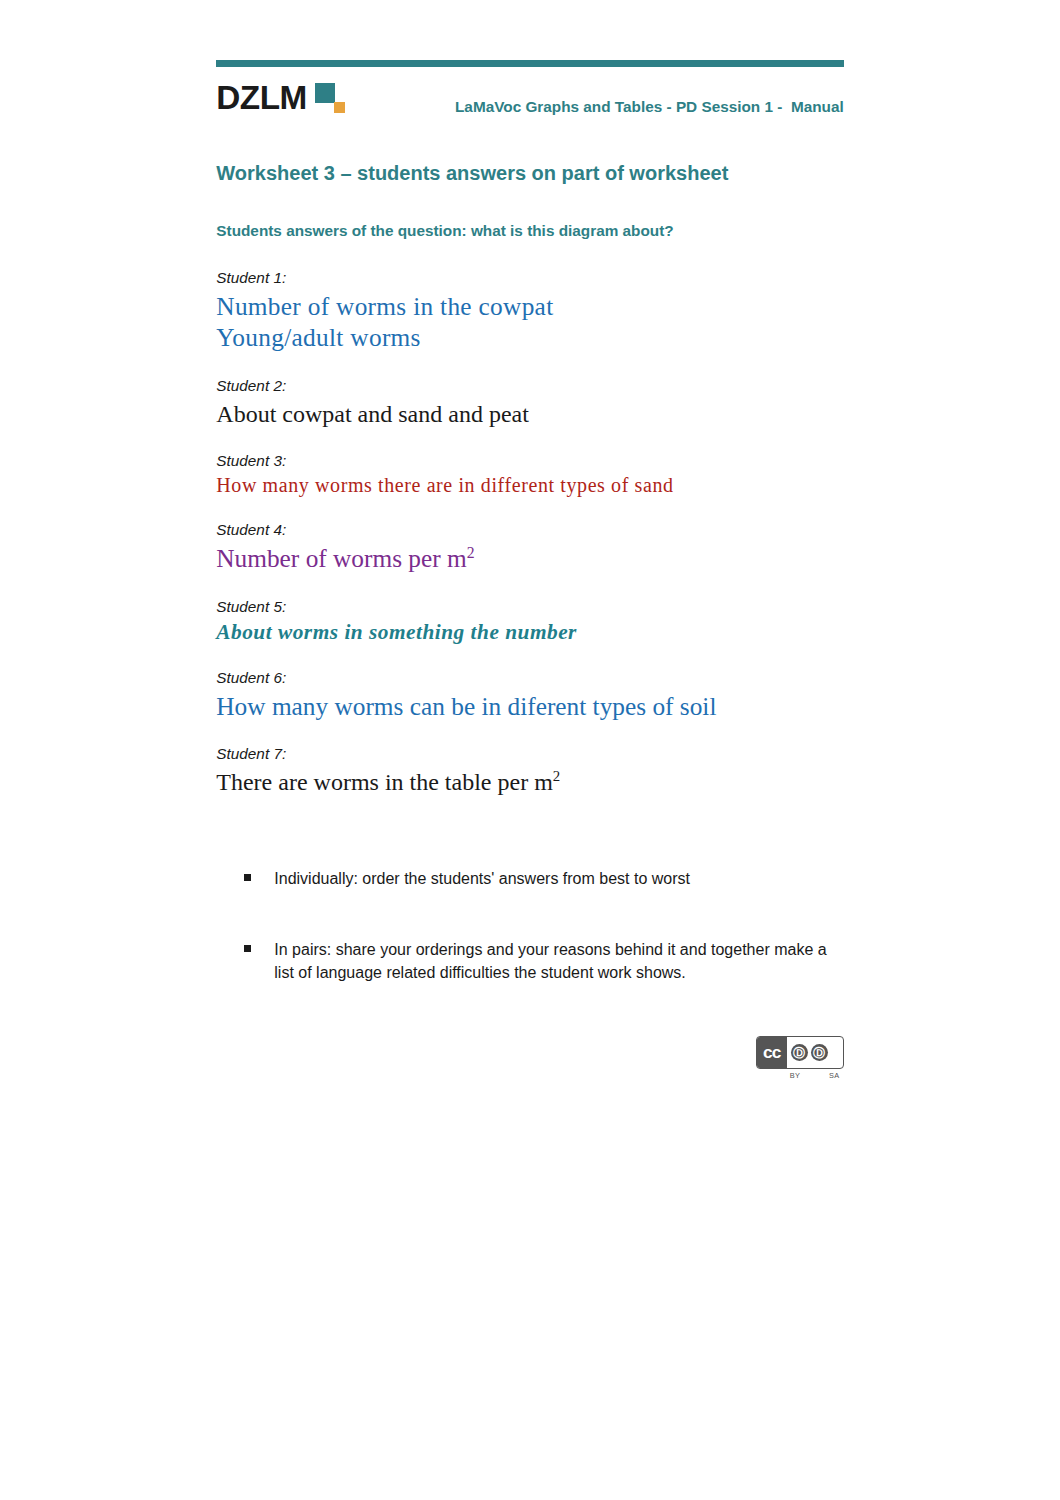DZLM
LaMaVoc Graphs and Tables - PD Session 1 - Manual
Worksheet 3 – students answers on part of worksheet
Students answers of the question: what is this diagram about?
Student 1:
Number of worms in the cowpat
Young/adult worms
Student 2:
About cowpat and sand and peat
Student 3:
How many worms there are in different types of sand
Student 4:
Number of worms per m2
Student 5:
About worms in something the number
Student 6:
How many worms can be in diferent types of soil
Student 7:
There are worms in the table per m2
Individually: order the students' answers from best to worst
In pairs: share your orderings and your reasons behind it and together make a list of language related difficulties the student work shows.
cc
Ⓓ Ⓓ
BY SA